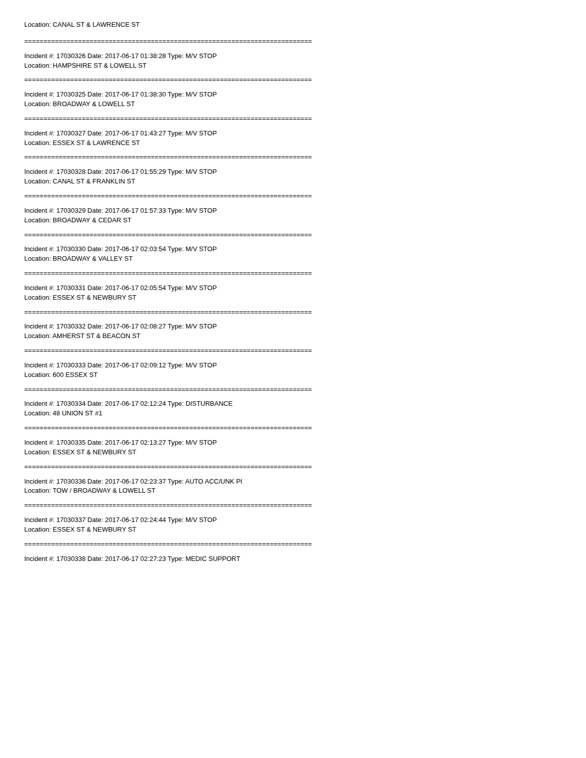Location: CANAL ST & LAWRENCE ST
===========================================================================
Incident #: 17030326 Date: 2017-06-17 01:38:28 Type: M/V STOP
Location: HAMPSHIRE ST & LOWELL ST
===========================================================================
Incident #: 17030325 Date: 2017-06-17 01:38:30 Type: M/V STOP
Location: BROADWAY & LOWELL ST
===========================================================================
Incident #: 17030327 Date: 2017-06-17 01:43:27 Type: M/V STOP
Location: ESSEX ST & LAWRENCE ST
===========================================================================
Incident #: 17030328 Date: 2017-06-17 01:55:29 Type: M/V STOP
Location: CANAL ST & FRANKLIN ST
===========================================================================
Incident #: 17030329 Date: 2017-06-17 01:57:33 Type: M/V STOP
Location: BROADWAY & CEDAR ST
===========================================================================
Incident #: 17030330 Date: 2017-06-17 02:03:54 Type: M/V STOP
Location: BROADWAY & VALLEY ST
===========================================================================
Incident #: 17030331 Date: 2017-06-17 02:05:54 Type: M/V STOP
Location: ESSEX ST & NEWBURY ST
===========================================================================
Incident #: 17030332 Date: 2017-06-17 02:08:27 Type: M/V STOP
Location: AMHERST ST & BEACON ST
===========================================================================
Incident #: 17030333 Date: 2017-06-17 02:09:12 Type: M/V STOP
Location: 600 ESSEX ST
===========================================================================
Incident #: 17030334 Date: 2017-06-17 02:12:24 Type: DISTURBANCE
Location: 48 UNION ST #1
===========================================================================
Incident #: 17030335 Date: 2017-06-17 02:13:27 Type: M/V STOP
Location: ESSEX ST & NEWBURY ST
===========================================================================
Incident #: 17030336 Date: 2017-06-17 02:23:37 Type: AUTO ACC/UNK PI
Location: TOW / BROADWAY & LOWELL ST
===========================================================================
Incident #: 17030337 Date: 2017-06-17 02:24:44 Type: M/V STOP
Location: ESSEX ST & NEWBURY ST
===========================================================================
Incident #: 17030338 Date: 2017-06-17 02:27:23 Type: MEDIC SUPPORT